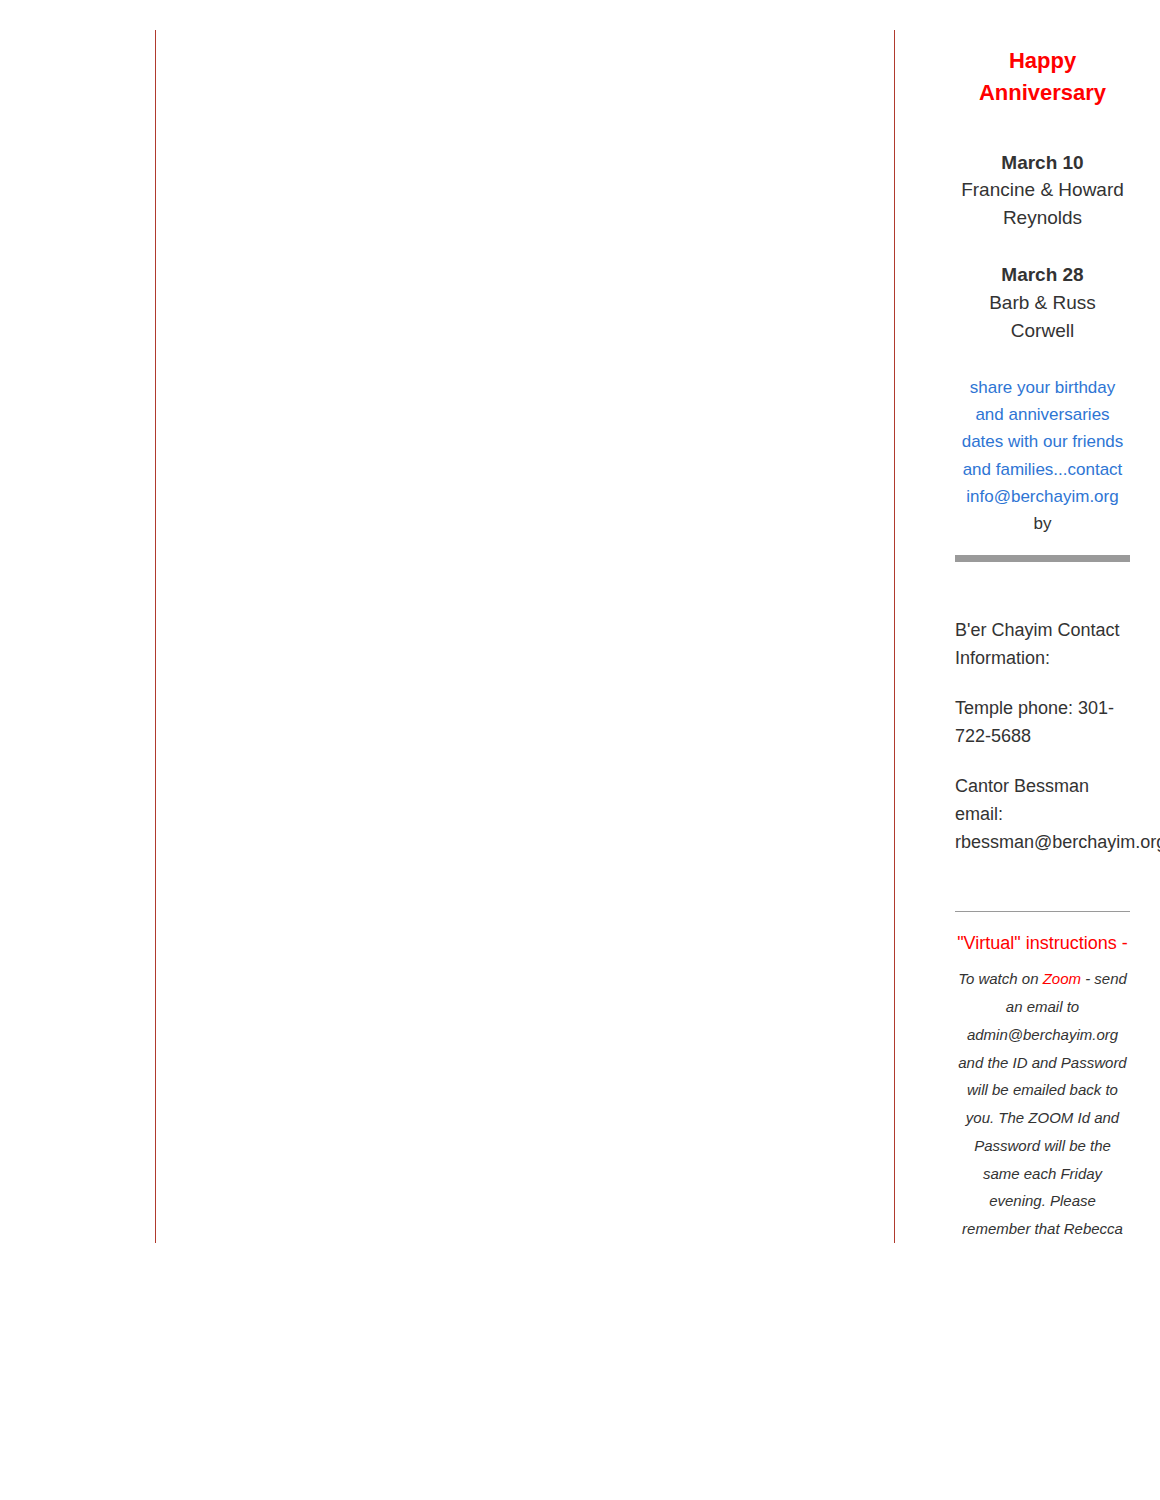Happy
Anniversary
March 10 Francine & Howard Reynolds
March 28 Barb & Russ Corwell
share your birthday and anniversaries dates with our friends and families...contact info@berchayim.org by
B'er Chayim Contact Information:
Temple phone: 301-722-5688
Cantor Bessman email: rbessman@berchayim.org
"Virtual" instructions -
To watch on Zoom - send an email to admin@berchayim.org and the ID and Password will be emailed back to you. The ZOOM Id and Password will be the same each Friday evening. Please remember that Rebecca